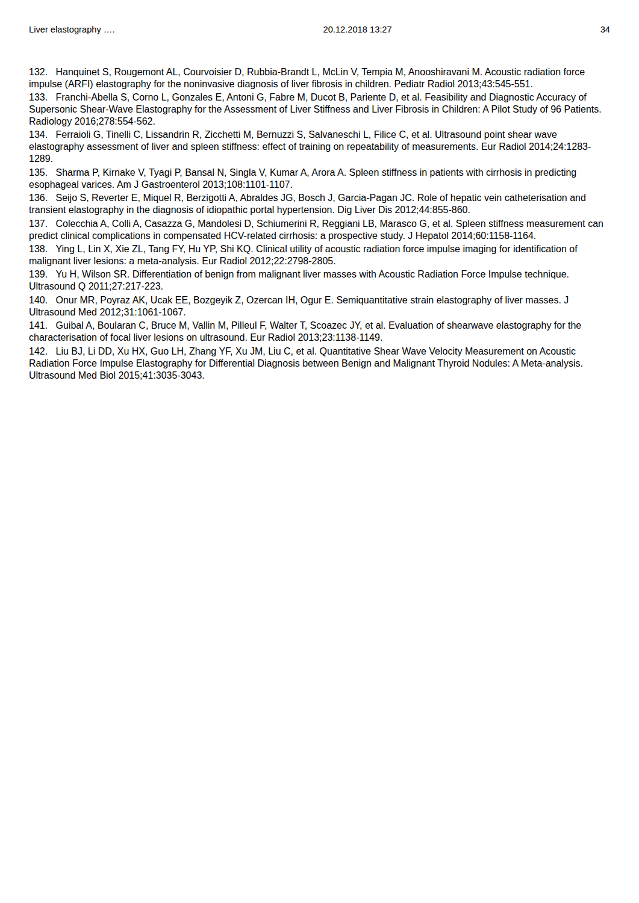Liver elastography …. 20.12.2018 13:27 34
132. Hanquinet S, Rougemont AL, Courvoisier D, Rubbia-Brandt L, McLin V, Tempia M, Anooshiravani M. Acoustic radiation force impulse (ARFI) elastography for the noninvasive diagnosis of liver fibrosis in children. Pediatr Radiol 2013;43:545-551.
133. Franchi-Abella S, Corno L, Gonzales E, Antoni G, Fabre M, Ducot B, Pariente D, et al. Feasibility and Diagnostic Accuracy of Supersonic Shear-Wave Elastography for the Assessment of Liver Stiffness and Liver Fibrosis in Children: A Pilot Study of 96 Patients. Radiology 2016;278:554-562.
134. Ferraioli G, Tinelli C, Lissandrin R, Zicchetti M, Bernuzzi S, Salvaneschi L, Filice C, et al. Ultrasound point shear wave elastography assessment of liver and spleen stiffness: effect of training on repeatability of measurements. Eur Radiol 2014;24:1283-1289.
135. Sharma P, Kirnake V, Tyagi P, Bansal N, Singla V, Kumar A, Arora A. Spleen stiffness in patients with cirrhosis in predicting esophageal varices. Am J Gastroenterol 2013;108:1101-1107.
136. Seijo S, Reverter E, Miquel R, Berzigotti A, Abraldes JG, Bosch J, Garcia-Pagan JC. Role of hepatic vein catheterisation and transient elastography in the diagnosis of idiopathic portal hypertension. Dig Liver Dis 2012;44:855-860.
137. Colecchia A, Colli A, Casazza G, Mandolesi D, Schiumerini R, Reggiani LB, Marasco G, et al. Spleen stiffness measurement can predict clinical complications in compensated HCV-related cirrhosis: a prospective study. J Hepatol 2014;60:1158-1164.
138. Ying L, Lin X, Xie ZL, Tang FY, Hu YP, Shi KQ. Clinical utility of acoustic radiation force impulse imaging for identification of malignant liver lesions: a meta-analysis. Eur Radiol 2012;22:2798-2805.
139. Yu H, Wilson SR. Differentiation of benign from malignant liver masses with Acoustic Radiation Force Impulse technique. Ultrasound Q 2011;27:217-223.
140. Onur MR, Poyraz AK, Ucak EE, Bozgeyik Z, Ozercan IH, Ogur E. Semiquantitative strain elastography of liver masses. J Ultrasound Med 2012;31:1061-1067.
141. Guibal A, Boularan C, Bruce M, Vallin M, Pilleul F, Walter T, Scoazec JY, et al. Evaluation of shearwave elastography for the characterisation of focal liver lesions on ultrasound. Eur Radiol 2013;23:1138-1149.
142. Liu BJ, Li DD, Xu HX, Guo LH, Zhang YF, Xu JM, Liu C, et al. Quantitative Shear Wave Velocity Measurement on Acoustic Radiation Force Impulse Elastography for Differential Diagnosis between Benign and Malignant Thyroid Nodules: A Meta-analysis. Ultrasound Med Biol 2015;41:3035-3043.